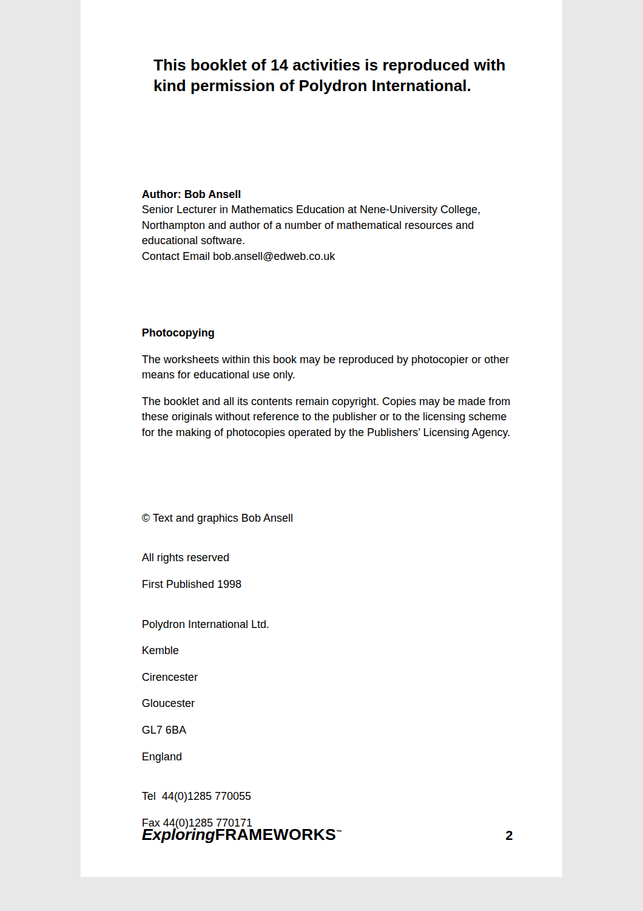This booklet of 14 activities is reproduced with kind permission of Polydron International.
Author: Bob Ansell
Senior Lecturer in Mathematics Education at Nene-University College, Northampton and author of a number of mathematical resources and educational software.
Contact Email bob.ansell@edweb.co.uk
Photocopying
The worksheets within this book may be reproduced by photocopier or other means for educational use only.
The booklet and all its contents remain copyright. Copies may be made from these originals without reference to the publisher or to the licensing scheme for the making of photocopies operated by the Publishers’ Licensing Agency.
© Text and graphics Bob Ansell
All rights reserved
First Published 1998
Polydron International Ltd.
Kemble
Cirencester
Gloucester
GL7 6BA
England
Tel 44(0)1285 770055
Fax 44(0)1285 770171
Exploring FRAMEWORKS™
2